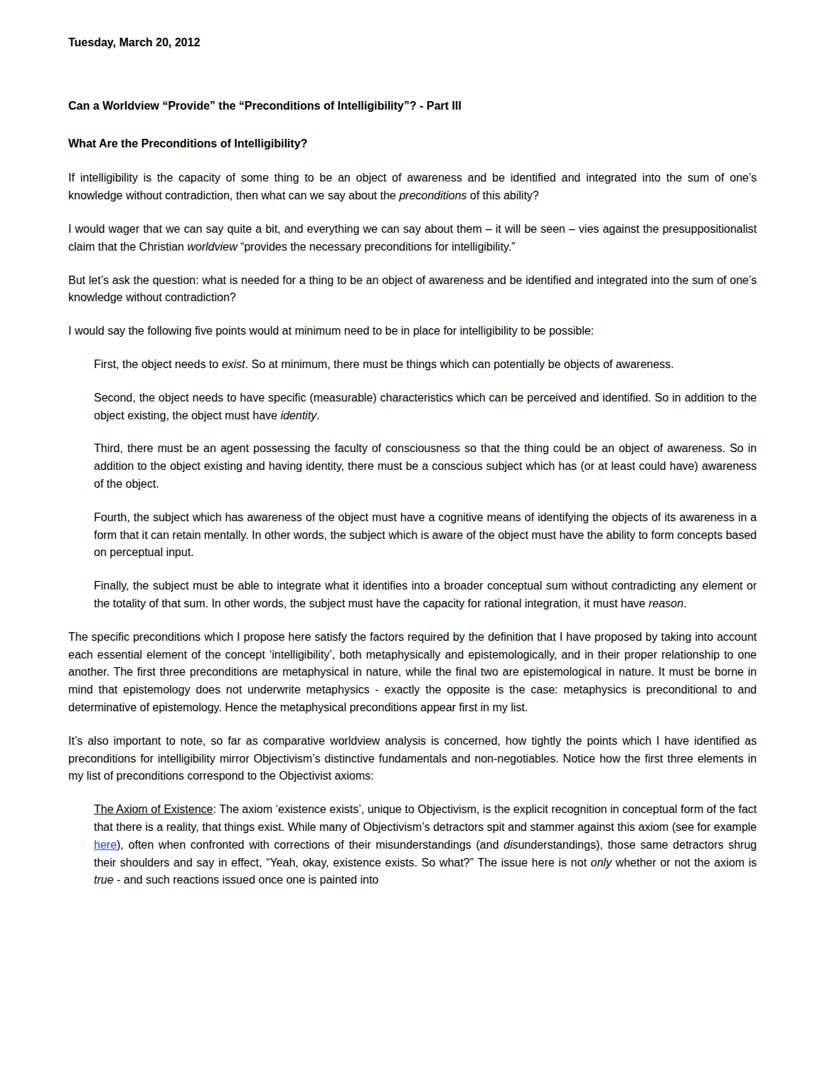Tuesday, March 20, 2012
Can a Worldview “Provide” the “Preconditions of Intelligibility”? - Part III
What Are the Preconditions of Intelligibility?
If intelligibility is the capacity of some thing to be an object of awareness and be identified and integrated into the sum of one’s knowledge without contradiction, then what can we say about the preconditions of this ability?
I would wager that we can say quite a bit, and everything we can say about them – it will be seen – vies against the presuppositionalist claim that the Christian worldview “provides the necessary preconditions for intelligibility.”
But let’s ask the question: what is needed for a thing to be an object of awareness and be identified and integrated into the sum of one’s knowledge without contradiction?
I would say the following five points would at minimum need to be in place for intelligibility to be possible:
First, the object needs to exist. So at minimum, there must be things which can potentially be objects of awareness.
Second, the object needs to have specific (measurable) characteristics which can be perceived and identified. So in addition to the object existing, the object must have identity.
Third, there must be an agent possessing the faculty of consciousness so that the thing could be an object of awareness. So in addition to the object existing and having identity, there must be a conscious subject which has (or at least could have) awareness of the object.
Fourth, the subject which has awareness of the object must have a cognitive means of identifying the objects of its awareness in a form that it can retain mentally. In other words, the subject which is aware of the object must have the ability to form concepts based on perceptual input.
Finally, the subject must be able to integrate what it identifies into a broader conceptual sum without contradicting any element or the totality of that sum. In other words, the subject must have the capacity for rational integration, it must have reason.
The specific preconditions which I propose here satisfy the factors required by the definition that I have proposed by taking into account each essential element of the concept ‘intelligibility’, both metaphysically and epistemologically, and in their proper relationship to one another. The first three preconditions are metaphysical in nature, while the final two are epistemological in nature. It must be borne in mind that epistemology does not underwrite metaphysics - exactly the opposite is the case: metaphysics is preconditional to and determinative of epistemology. Hence the metaphysical preconditions appear first in my list.
It’s also important to note, so far as comparative worldview analysis is concerned, how tightly the points which I have identified as preconditions for intelligibility mirror Objectivism’s distinctive fundamentals and non-negotiables. Notice how the first three elements in my list of preconditions correspond to the Objectivist axioms:
The Axiom of Existence: The axiom ‘existence exists’, unique to Objectivism, is the explicit recognition in conceptual form of the fact that there is a reality, that things exist. While many of Objectivism’s detractors spit and stammer against this axiom (see for example here), often when confronted with corrections of their misunderstandings (and disunderstandings), those same detractors shrug their shoulders and say in effect, “Yeah, okay, existence exists. So what?” The issue here is not only whether or not the axiom is true - and such reactions issued once one is painted into